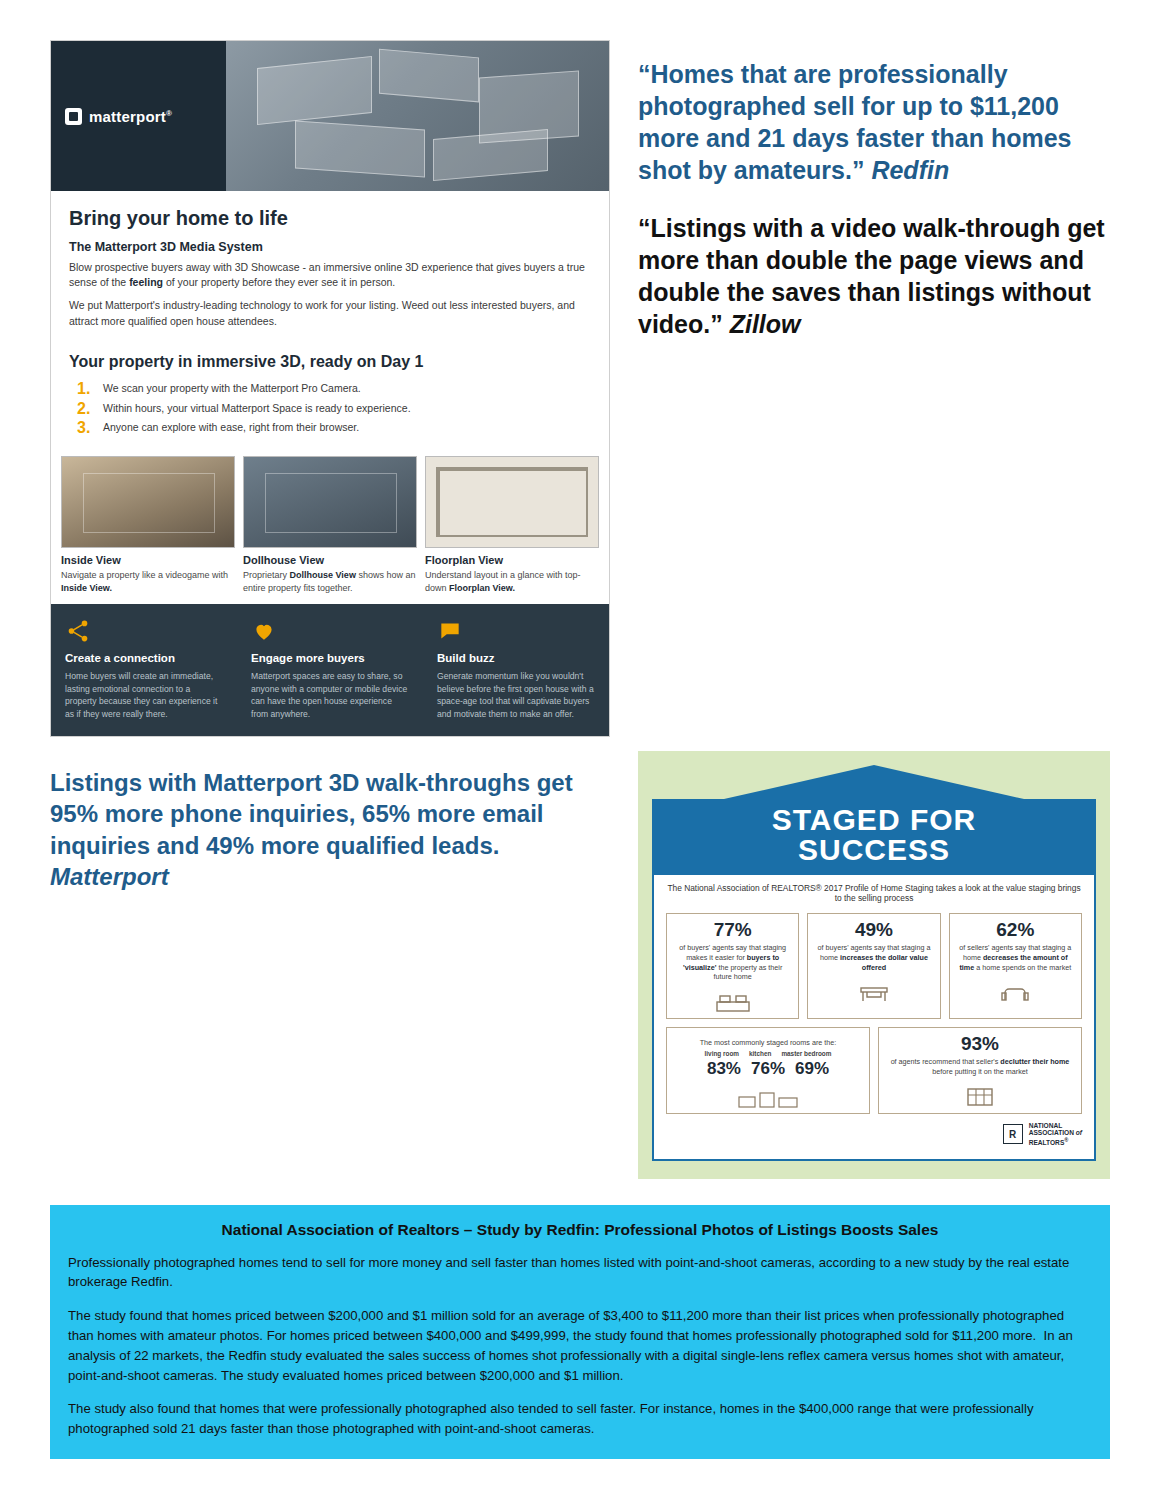matterport®
Bring your home to life
The Matterport 3D Media System
Blow prospective buyers away with 3D Showcase - an immersive online 3D experience that gives buyers a true sense of the feeling of your property before they ever see it in person.
We put Matterport's industry-leading technology to work for your listing. Weed out less interested buyers, and attract more qualified open house attendees.
Your property in immersive 3D, ready on Day 1
We scan your property with the Matterport Pro Camera.
Within hours, your virtual Matterport Space is ready to experience.
Anyone can explore with ease, right from their browser.
Inside View
Navigate a property like a videogame with Inside View.
Dollhouse View
Proprietary Dollhouse View shows how an entire property fits together.
Floorplan View
Understand layout in a glance with top-down Floorplan View.
Create a connection
Home buyers will create an immediate, lasting emotional connection to a property because they can experience it as if they were really there.
Engage more buyers
Matterport spaces are easy to share, so anyone with a computer or mobile device can have the open house experience from anywhere.
Build buzz
Generate momentum like you wouldn't believe before the first open house with a space-age tool that will captivate buyers and motivate them to make an offer.
“Homes that are professionally photographed sell for up to $11,200 more and 21 days faster than homes shot by amateurs.” Redfin
“Listings with a video walk-through get more than double the page views and double the saves than listings without video.” Zillow
Listings with Matterport 3D walk-throughs get 95% more phone inquiries, 65% more email inquiries and 49% more qualified leads. Matterport
STAGED FOR
SUCCESS
The National Association of REALTORS® 2017 Profile of Home Staging takes a look at the value staging brings to the selling process
77%
of buyers' agents say that staging makes it easier for buyers to 'visualize' the property as their future home
49%
of buyers' agents say that staging a home increases the dollar value offered
62%
of sellers' agents say that staging a home decreases the amount of time a home spends on the market
The most commonly staged rooms are the:
living room kitchen master bedroom
83% 76% 69%
93%
of agents recommend that seller's declutter their home before putting it on the market
R
National
Association of
Realtors®
National Association of Realtors – Study by Redfin: Professional Photos of Listings Boosts Sales
Professionally photographed homes tend to sell for more money and sell faster than homes listed with point-and-shoot cameras, according to a new study by the real estate brokerage Redfin.
The study found that homes priced between $200,000 and $1 million sold for an average of $3,400 to $11,200 more than their list prices when professionally photographed than homes with amateur photos. For homes priced between $400,000 and $499,999, the study found that homes professionally photographed sold for $11,200 more. In an analysis of 22 markets, the Redfin study evaluated the sales success of homes shot professionally with a digital single-lens reflex camera versus homes shot with amateur, point-and-shoot cameras. The study evaluated homes priced between $200,000 and $1 million.
The study also found that homes that were professionally photographed also tended to sell faster. For instance, homes in the $400,000 range that were professionally photographed sold 21 days faster than those photographed with point-and-shoot cameras.